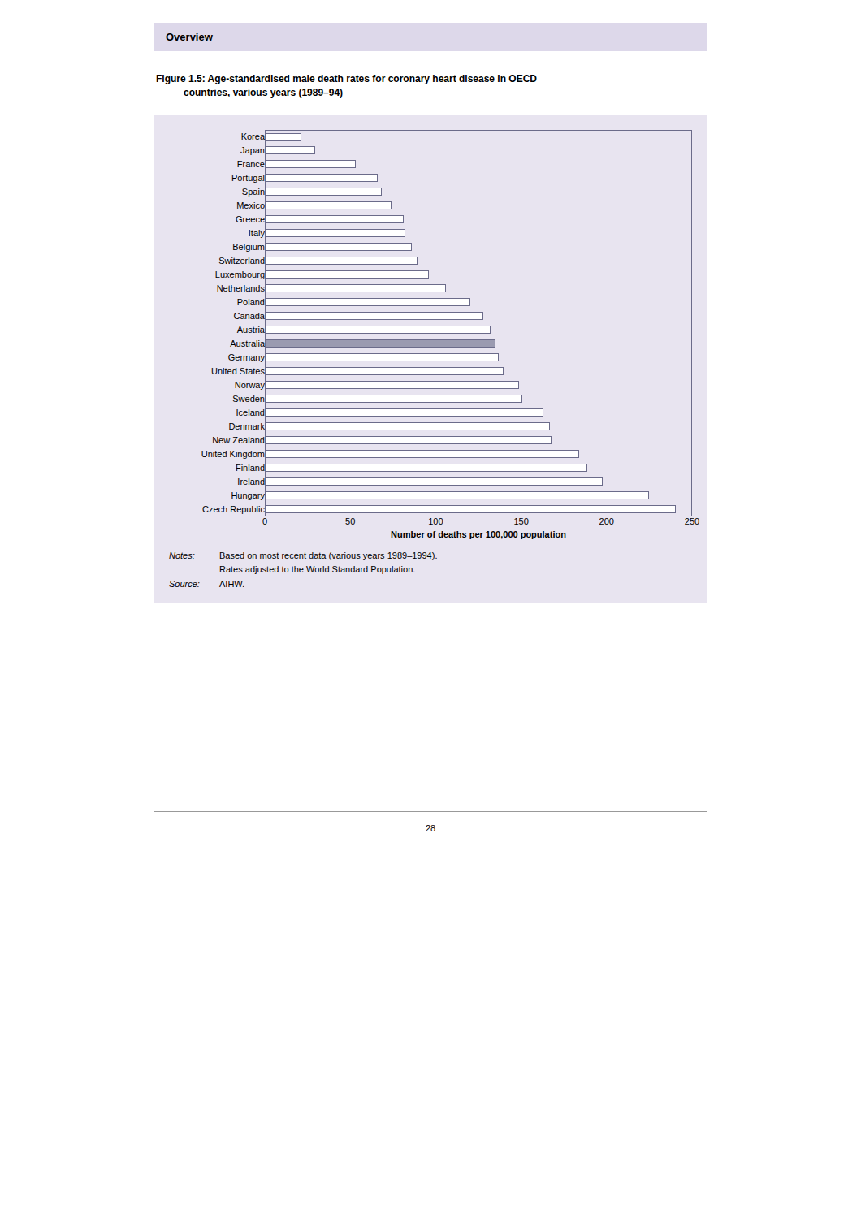Overview
Figure 1.5: Age-standardised male death rates for coronary heart disease in OECD countries, various years (1989–94)
| Korea | |
| Japan | |
| France | |
| Portugal | |
| Spain | |
| Mexico | |
| Greece | |
| Italy | |
| Belgium | |
| Switzerland | |
| Luxembourg | |
| Netherlands | |
| Poland | |
| Canada | |
| Austria | |
| Australia | |
| Germany | |
| United States | |
| Norway | |
| Sweden | |
| Iceland | |
| Denmark | |
| New Zealand | |
| United Kingdom | |
| Finland | |
| Ireland | |
| Hungary | |
| Czech Republic | |
0 50 100 150 200 250
Number of deaths per 100,000 population
Notes:
Based on most recent data (various years 1989–1994).
Rates adjusted to the World Standard Population.
Source:
AIHW.
28